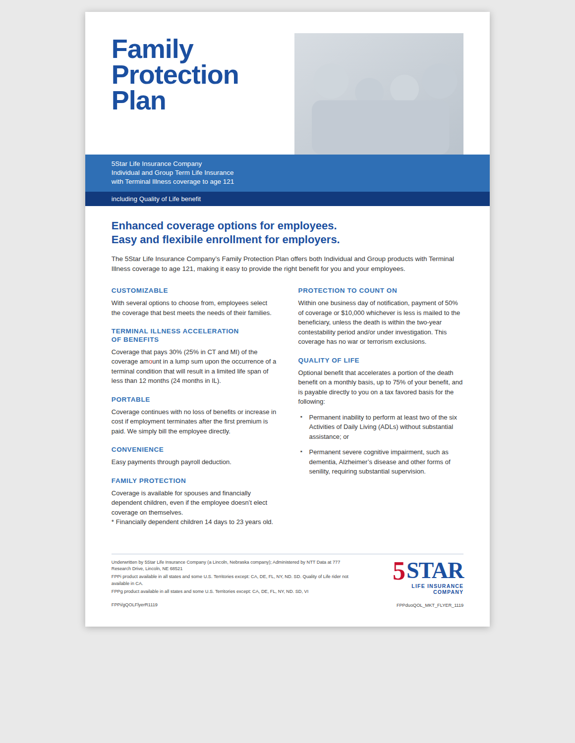Family
Protection
Plan
5Star Life Insurance Company
Individual and Group Term Life Insurance
with Terminal Illness coverage to age 121
including Quality of Life benefit
Enhanced coverage options for employees.
Easy and flexibile enrollment for employers.
The 5Star Life Insurance Company’s Family Protection Plan offers both Individual and Group products with Terminal Illness coverage to age 121, making it easy to provide the right benefit for you and your employees.
Customizable
With several options to choose from, employees select the coverage that best meets the needs of their families.
Terminal Illness Acceleration
of Benefits
Coverage that pays 30% (25% in CT and MI) of the coverage amount in a lump sum upon the occurrence of a terminal condition that will result in a limited life span of less than 12 months (24 months in IL).
Portable
Coverage continues with no loss of benefits or increase in cost if employment terminates after the first premium is paid. We simply bill the employee directly.
Convenience
Easy payments through payroll deduction.
Family Protection
Coverage is available for spouses and financially dependent children, even if the employee doesn’t elect coverage on themselves.
*Financially dependent children 14 days to 23 years old.
Protection to Count On
Within one business day of notification, payment of 50% of coverage or $10,000 whichever is less is mailed to the beneficiary, unless the death is within the two-year contestability period and/or under investigation. This coverage has no war or terrorism exclusions.
Quality of Life
Optional benefit that accelerates a portion of the death benefit on a monthly basis, up to 75% of your benefit, and is payable directly to you on a tax favored basis for the following:
Permanent inability to perform at least two of the six Activities of Daily Living (ADLs) without substantial assistance; or
Permanent severe cognitive impairment, such as dementia, Alzheimer’s disease and other forms of senility, requiring substantial supervision.
Underwritten by 5Star Life Insurance Company (a Lincoln, Nebraska company); Administered by NTT Data at 777 Research Drive, Lincoln, NE 68521
FPPi product available in all states and some U.S. Territories except: CA, DE, FL, NY, ND. SD. Quality of Life rider not available in CA.
FPPg product available in all states and some U.S. Territories except: CA, DE, FL, NY, ND. SD, VI
FPPi/gQOLFlyerR1119
5 STAR
LIFE INSURANCE
COMPANY
FPPduoQOL_MKT_FLYER_1119